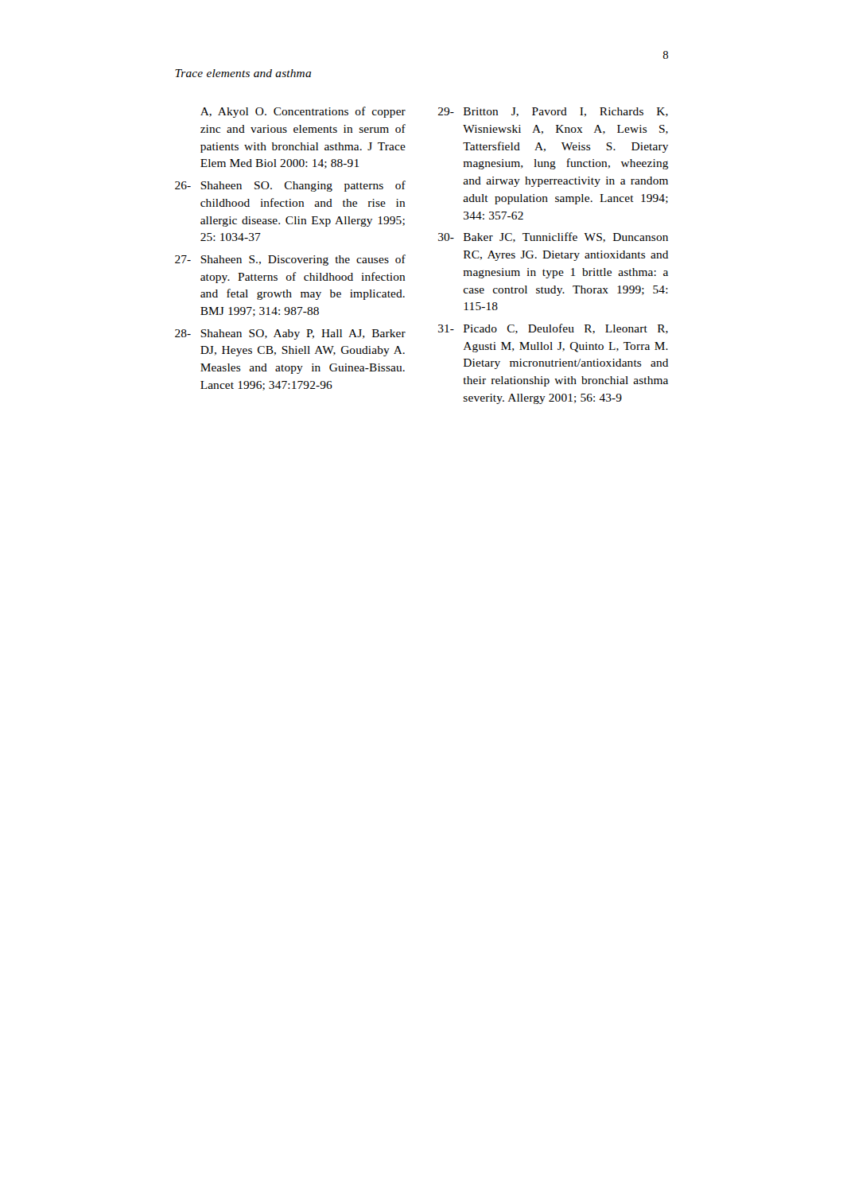Trace elements and asthma
8
A, Akyol O. Concentrations of copper zinc and various elements in serum of patients with bronchial asthma. J Trace Elem Med Biol 2000: 14; 88-91
26-Shaheen SO. Changing patterns of childhood infection and the rise in allergic disease. Clin Exp Allergy 1995; 25: 1034-37
27-Shaheen S., Discovering the causes of atopy. Patterns of childhood infection and fetal growth may be implicated. BMJ 1997; 314: 987-88
28-Shahean SO, Aaby P, Hall AJ, Barker DJ, Heyes CB, Shiell AW, Goudiaby A. Measles and atopy in Guinea-Bissau. Lancet 1996; 347:1792-96
29-Britton J, Pavord I, Richards K, Wisniewski A, Knox A, Lewis S, Tattersfield A, Weiss S. Dietary magnesium, lung function, wheezing and airway hyperreactivity in a random adult population sample. Lancet 1994; 344: 357-62
30-Baker JC, Tunnicliffe WS, Duncanson RC, Ayres JG. Dietary antioxidants and magnesium in type 1 brittle asthma: a case control study. Thorax 1999; 54: 115-18
31-Picado C, Deulofeu R, Lleonart R, Agusti M, Mullol J, Quinto L, Torra M. Dietary micronutrient/antioxidants and their relationship with bronchial asthma severity. Allergy 2001; 56: 43-9